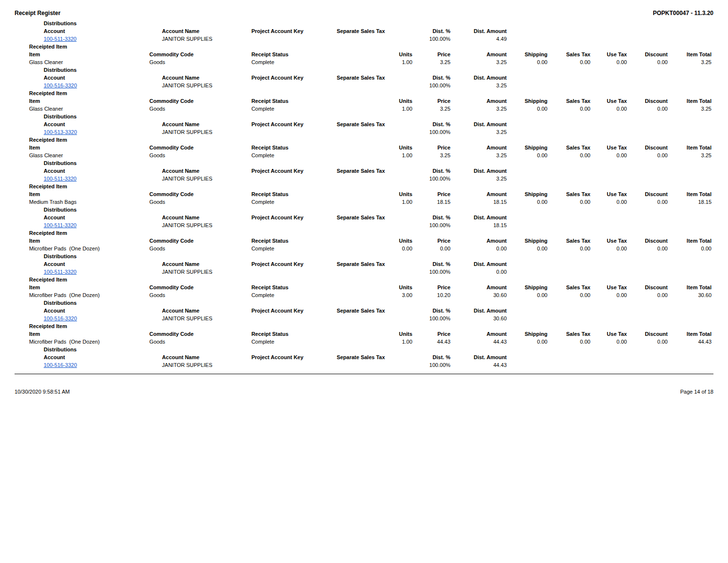Receipt Register POPKT00047 - 11.3.20
| Distributions |
| Account | Account Name | Project Account Key | Separate Sales Tax | Dist. % | Dist. Amount | | | | |
| 100-511-3320 | JANITOR SUPPLIES | | | 100.00% | 4.49 | | | | |
| Receipted Item |
| Item | Commodity Code | Receipt Status | Units | Price | Amount | Shipping | Sales Tax | Use Tax | Discount | Item Total |
| Glass Cleaner | Goods | Complete | 1.00 | 3.25 | 3.25 | 0.00 | 0.00 | 0.00 | 0.00 | 3.25 |
| Distributions |
| Account | Account Name | Project Account Key | Separate Sales Tax | Dist. % | Dist. Amount |
| 100-516-3320 | JANITOR SUPPLIES | | | 100.00% | 3.25 |
| Receipted Item |
| Item | Commodity Code | Receipt Status | Units | Price | Amount | Shipping | Sales Tax | Use Tax | Discount | Item Total |
| Glass Cleaner | Goods | Complete | 1.00 | 3.25 | 3.25 | 0.00 | 0.00 | 0.00 | 0.00 | 3.25 |
| Distributions |
| Account | Account Name | Project Account Key | Separate Sales Tax | Dist. % | Dist. Amount |
| 100-513-3320 | JANITOR SUPPLIES | | | 100.00% | 3.25 |
| Receipted Item |
| Item | Commodity Code | Receipt Status | Units | Price | Amount | Shipping | Sales Tax | Use Tax | Discount | Item Total |
| Glass Cleaner | Goods | Complete | 1.00 | 3.25 | 3.25 | 0.00 | 0.00 | 0.00 | 0.00 | 3.25 |
| Distributions |
| Account | Account Name | Project Account Key | Separate Sales Tax | Dist. % | Dist. Amount |
| 100-511-3320 | JANITOR SUPPLIES | | | 100.00% | 3.25 |
| Receipted Item |
| Item | Commodity Code | Receipt Status | Units | Price | Amount | Shipping | Sales Tax | Use Tax | Discount | Item Total |
| Medium Trash Bags | Goods | Complete | 1.00 | 18.15 | 18.15 | 0.00 | 0.00 | 0.00 | 0.00 | 18.15 |
| Distributions |
| Account | Account Name | Project Account Key | Separate Sales Tax | Dist. % | Dist. Amount |
| 100-511-3320 | JANITOR SUPPLIES | | | 100.00% | 18.15 |
| Receipted Item |
| Item | Commodity Code | Receipt Status | Units | Price | Amount | Shipping | Sales Tax | Use Tax | Discount | Item Total |
| Microfiber Pads (One Dozen) | Goods | Complete | 0.00 | 0.00 | 0.00 | 0.00 | 0.00 | 0.00 | 0.00 | 0.00 |
| Distributions |
| Account | Account Name | Project Account Key | Separate Sales Tax | Dist. % | Dist. Amount |
| 100-511-3320 | JANITOR SUPPLIES | | | 100.00% | 0.00 |
| Receipted Item |
| Item | Commodity Code | Receipt Status | Units | Price | Amount | Shipping | Sales Tax | Use Tax | Discount | Item Total |
| Microfiber Pads (One Dozen) | Goods | Complete | 3.00 | 10.20 | 30.60 | 0.00 | 0.00 | 0.00 | 0.00 | 30.60 |
| Distributions |
| Account | Account Name | Project Account Key | Separate Sales Tax | Dist. % | Dist. Amount |
| 100-516-3320 | JANITOR SUPPLIES | | | 100.00% | 30.60 |
| Receipted Item |
| Item | Commodity Code | Receipt Status | Units | Price | Amount | Shipping | Sales Tax | Use Tax | Discount | Item Total |
| Microfiber Pads (One Dozen) | Goods | Complete | 1.00 | 44.43 | 44.43 | 0.00 | 0.00 | 0.00 | 0.00 | 44.43 |
| Distributions |
| Account | Account Name | Project Account Key | Separate Sales Tax | Dist. % | Dist. Amount |
| 100-516-3320 | JANITOR SUPPLIES | | | 100.00% | 44.43 |
10/30/2020 9:58:51 AM Page 14 of 18